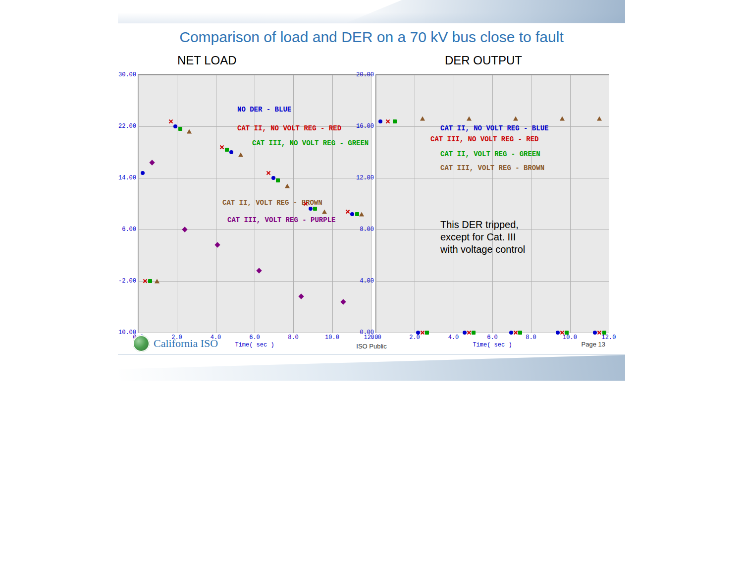Comparison of load and DER on a 70 kV bus close to fault
NET LOAD
DER OUTPUT
30.00 22.00 14.00 6.00 -2.00 -10.00 0.0 2.0 4.0 6.0 8.0 10.0 12.0 Time( sec ) NO DER - BLUE CAT II, NO VOLT REG - RED CAT III, NO VOLT REG - GREEN CAT II, VOLT REG - BROWN CAT III, VOLT REG - PURPLE
20.00 16.00 12.00 8.00 4.00 0.00 0.0 2.0 4.0 6.0 8.0 10.0 12.0 Time( sec ) CAT II, NO VOLT REG - BLUE CAT III, NO VOLT REG - RED CAT II, VOLT REG - GREEN CAT III, VOLT REG - BROWN
This DER tripped, except for Cat. III with voltage control
California ISO
ISO Public
Page 13